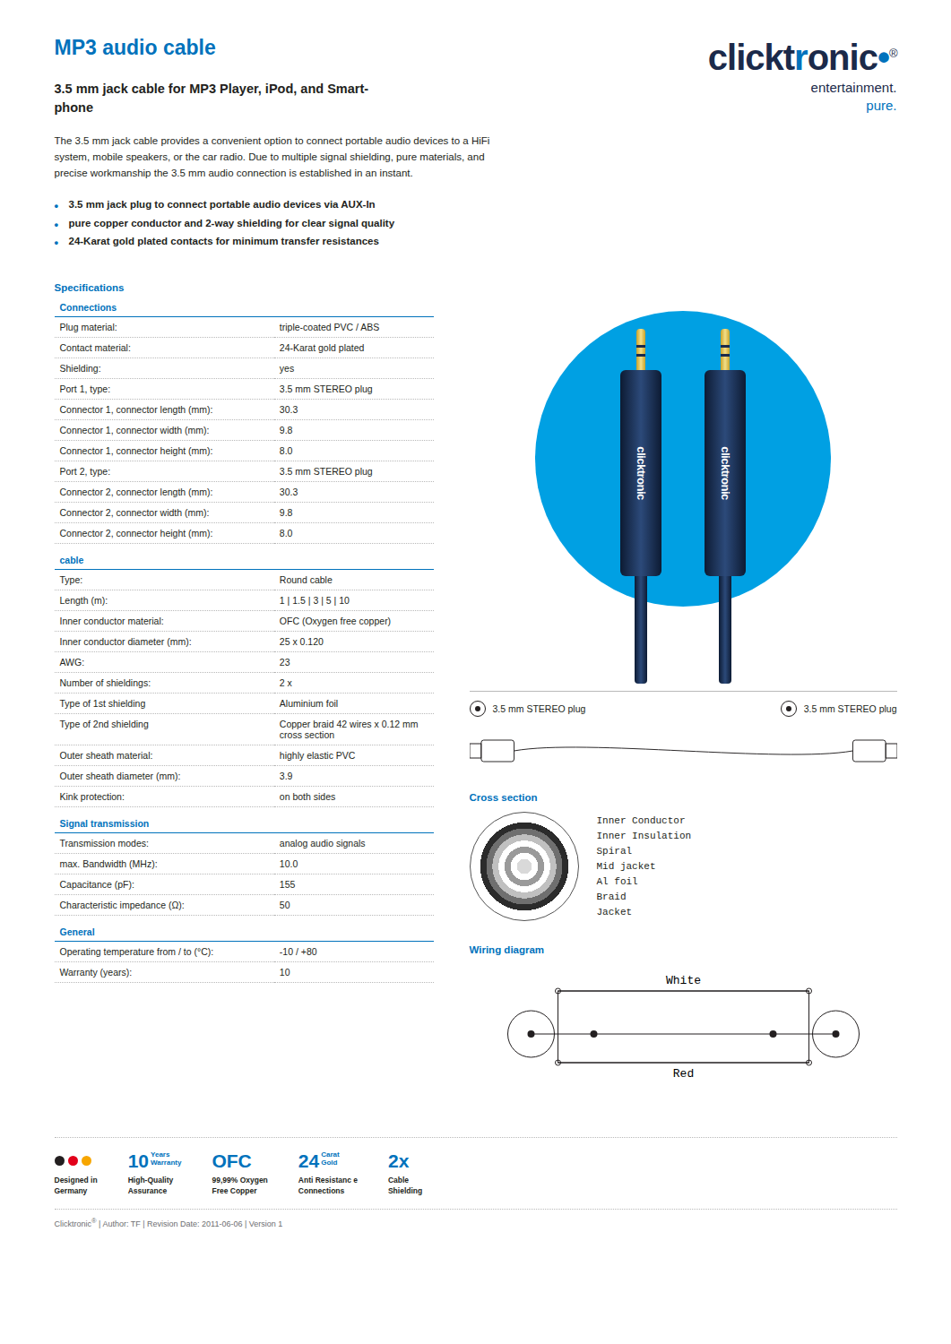MP3 audio cable
3.5 mm jack cable for MP3 Player, iPod, and Smart-
phone
The 3.5 mm jack cable provides a convenient option to connect portable audio devices to a HiFi system, mobile speakers, or the car radio. Due to multiple signal shielding, pure materials, and precise workmanship the 3.5 mm audio connection is established in an instant.
3.5 mm jack plug to connect portable audio devices via AUX-In
pure copper conductor and 2-way shielding for clear signal quality
24-Karat gold plated contacts for minimum transfer resistances
clicktronic•®
entertainment.
pure.
Specifications
| Connections |
| Plug material: | triple-coated PVC / ABS |
| Contact material: | 24-Karat gold plated |
| Shielding: | yes |
| Port 1, type: | 3.5 mm STEREO plug |
| Connector 1, connector length (mm): | 30.3 |
| Connector 1, connector width (mm): | 9.8 |
| Connector 1, connector height (mm): | 8.0 |
| Port 2, type: | 3.5 mm STEREO plug |
| Connector 2, connector length (mm): | 30.3 |
| Connector 2, connector width (mm): | 9.8 |
| Connector 2, connector height (mm): | 8.0 |
| cable |
| Type: | Round cable |
| Length (m): | 1 / 1.5 / 3 / 5 / 10 |
| Inner conductor material: | OFC (Oxygen free copper) |
| Inner conductor diameter (mm): | 25 x 0.120 |
| AWG: | 23 |
| Number of shieldings: | 2 x |
| Type of 1st shielding | Aluminium foil |
| Type of 2nd shielding | Copper braid 42 wires x 0.12 mm cross section |
| Outer sheath material: | highly elastic PVC |
| Outer sheath diameter (mm): | 3.9 |
| Kink protection: | on both sides |
| Signal transmission |
| Transmission modes: | analog audio signals |
| max. Bandwidth (MHz): | 10.0 |
| Capacitance (pF): | 155 |
| Characteristic impedance (Ω): | 50 |
| General |
| Operating temperature from / to (°C): | -10 / +80 |
| Warranty (years): | 10 |
clicktronic
clicktronic
3.5 mm STEREO plug
3.5 mm STEREO plug
Cross section
Inner Conductor
Inner Insulation
Spiral
Mid jacket
Al foil
Braid
Jacket
Wiring diagram
White Red
Designed in
Germany
10Years
Warranty
High-Quality
Assurance
OFC
99,99% Oxygen
Free Copper
24Carat
Gold
Anti Resistanc e
Connections
2x
Cable
Shielding
Clicktronic® | Author: TF | Revision Date: 2011-06-06 | Version 1